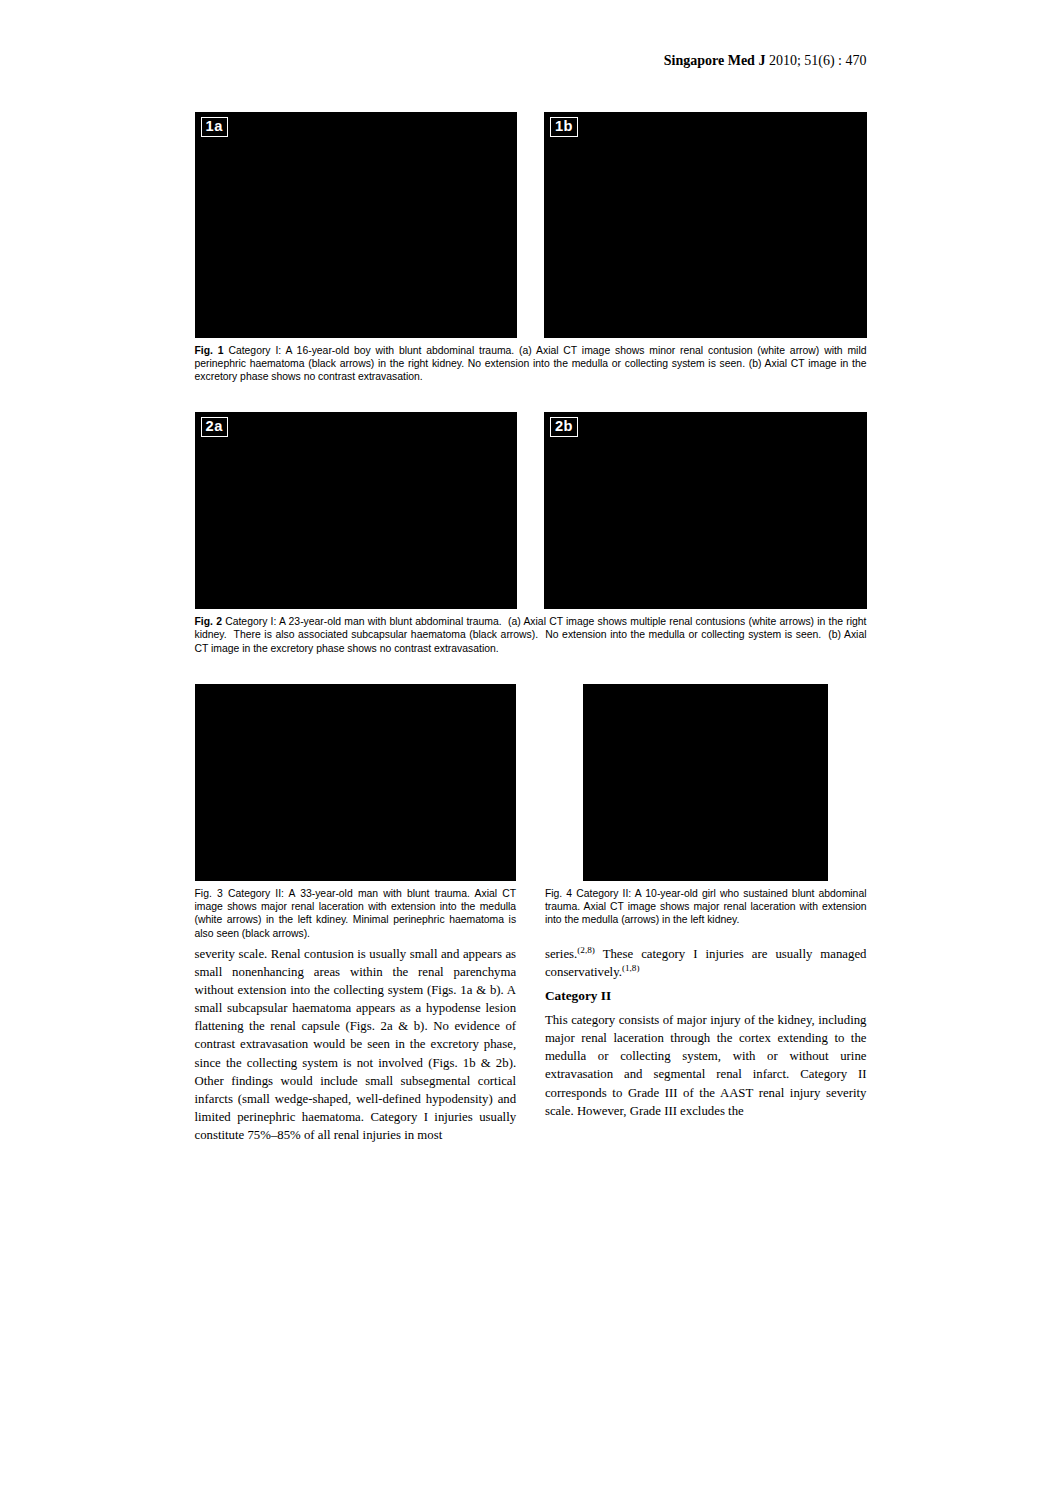Singapore Med J 2010; 51(6) : 470
1a
1b
Fig. 1 Category I: A 16-year-old boy with blunt abdominal trauma. (a) Axial CT image shows minor renal contusion (white arrow) with mild perinephric haematoma (black arrows) in the right kidney. No extension into the medulla or collecting system is seen. (b) Axial CT image in the excretory phase shows no contrast extravasation.
2a
2b
Fig. 2 Category I: A 23-year-old man with blunt abdominal trauma. (a) Axial CT image shows multiple renal contusions (white arrows) in the right kidney. There is also associated subcapsular haematoma (black arrows). No extension into the medulla or collecting system is seen. (b) Axial CT image in the excretory phase shows no contrast extravasation.
Fig. 3 Category II: A 33-year-old man with blunt trauma. Axial CT image shows major renal laceration with extension into the medulla (white arrows) in the left kdiney. Minimal perinephric haematoma is also seen (black arrows).
Fig. 4 Category II: A 10-year-old girl who sustained blunt abdominal trauma. Axial CT image shows major renal laceration with extension into the medulla (arrows) in the left kidney.
severity scale. Renal contusion is usually small and appears as small nonenhancing areas within the renal parenchyma without extension into the collecting system (Figs. 1a & b). A small subcapsular haematoma appears as a hypodense lesion flattening the renal capsule (Figs. 2a & b). No evidence of contrast extravasation would be seen in the excretory phase, since the collecting system is not involved (Figs. 1b & 2b). Other findings would include small subsegmental cortical infarcts (small wedge-shaped, well-defined hypodensity) and limited perinephric haematoma. Category I injuries usually constitute 75%–85% of all renal injuries in most
series.(2,8) These category I injuries are usually managed conservatively.(1,8)
Category II
This category consists of major injury of the kidney, including major renal laceration through the cortex extending to the medulla or collecting system, with or without urine extravasation and segmental renal infarct. Category II corresponds to Grade III of the AAST renal injury severity scale. However, Grade III excludes the